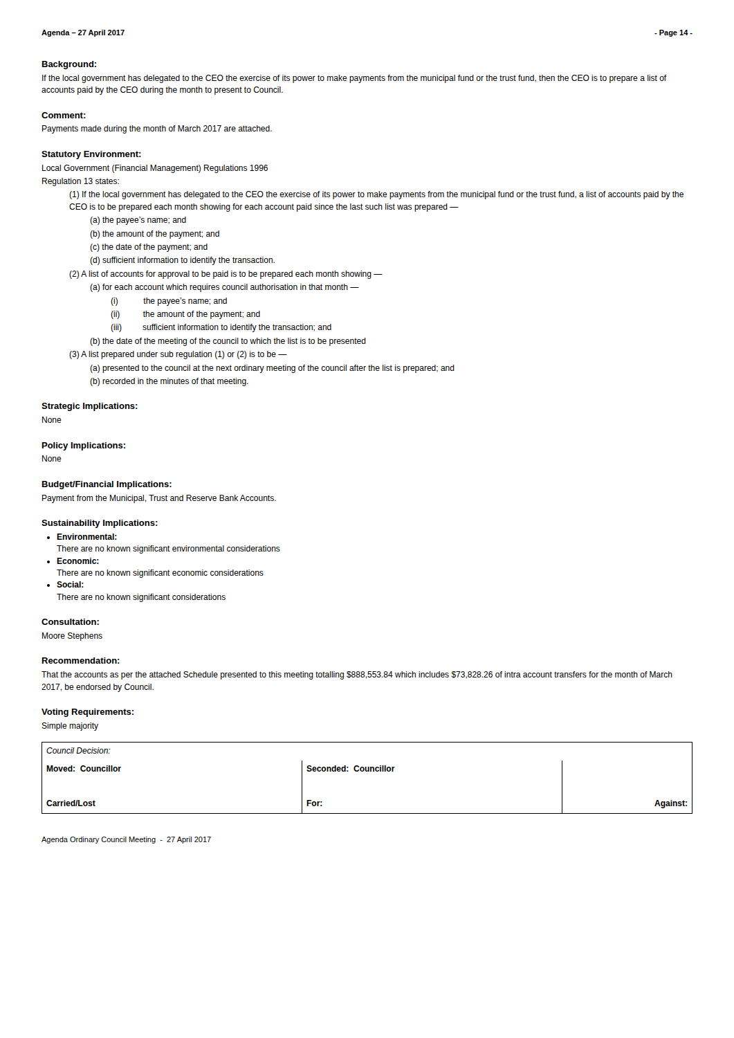Agenda – 27 April 2017 - Page 14 -
Background:
If the local government has delegated to the CEO the exercise of its power to make payments from the municipal fund or the trust fund, then the CEO is to prepare a list of accounts paid by the CEO during the month to present to Council.
Comment:
Payments made during the month of March 2017 are attached.
Statutory Environment:
Local Government (Financial Management) Regulations 1996
Regulation 13 states:
(1) If the local government has delegated to the CEO the exercise of its power to make payments from the municipal fund or the trust fund, a list of accounts paid by the CEO is to be prepared each month showing for each account paid since the last such list was prepared —
(a) the payee’s name; and
(b) the amount of the payment; and
(c) the date of the payment; and
(d) sufficient information to identify the transaction.
(2) A list of accounts for approval to be paid is to be prepared each month showing —
(a) for each account which requires council authorisation in that month —
(i) the payee’s name; and
(ii) the amount of the payment; and
(iii) sufficient information to identify the transaction; and
(b) the date of the meeting of the council to which the list is to be presented
(3) A list prepared under sub regulation (1) or (2) is to be —
(a) presented to the council at the next ordinary meeting of the council after the list is prepared; and
(b) recorded in the minutes of that meeting.
Strategic Implications:
None
Policy Implications:
None
Budget/Financial Implications:
Payment from the Municipal, Trust and Reserve Bank Accounts.
Sustainability Implications:
Environmental:
There are no known significant environmental considerations
Economic:
There are no known significant economic considerations
Social:
There are no known significant considerations
Consultation:
Moore Stephens
Recommendation:
That the accounts as per the attached Schedule presented to this meeting totalling $888,553.84 which includes $73,828.26 of intra account transfers for the month of March 2017, be endorsed by Council.
Voting Requirements:
Simple majority
| Council Decision: |
| Moved: Councillor | Seconded: Councillor | |
| Carried/Lost | For: | Against: |
Agenda Ordinary Council Meeting - 27 April 2017